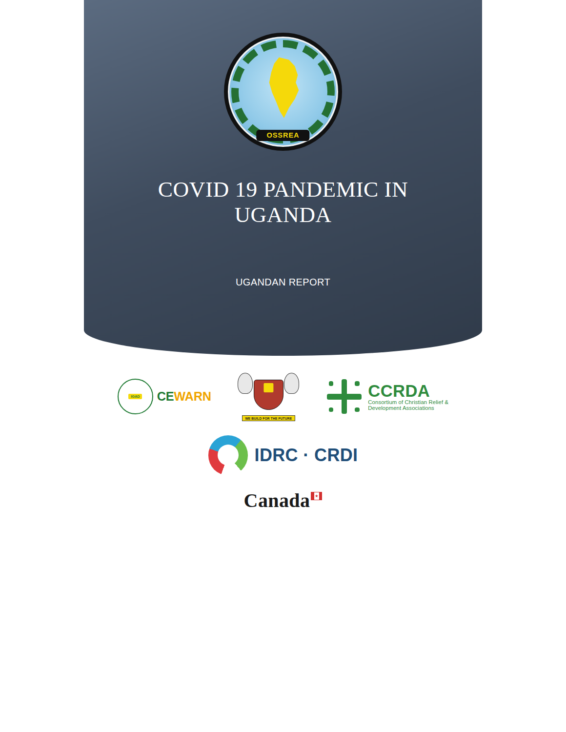OSSREA
COVID 19 Pandemic in Uganda
UGANDAN REPORT
CE WARN
WE BUILD FOR THE FUTURE
CCRDA
Consortium of Christian Relief &
Development Associations
IDRC · CRDI
Canada